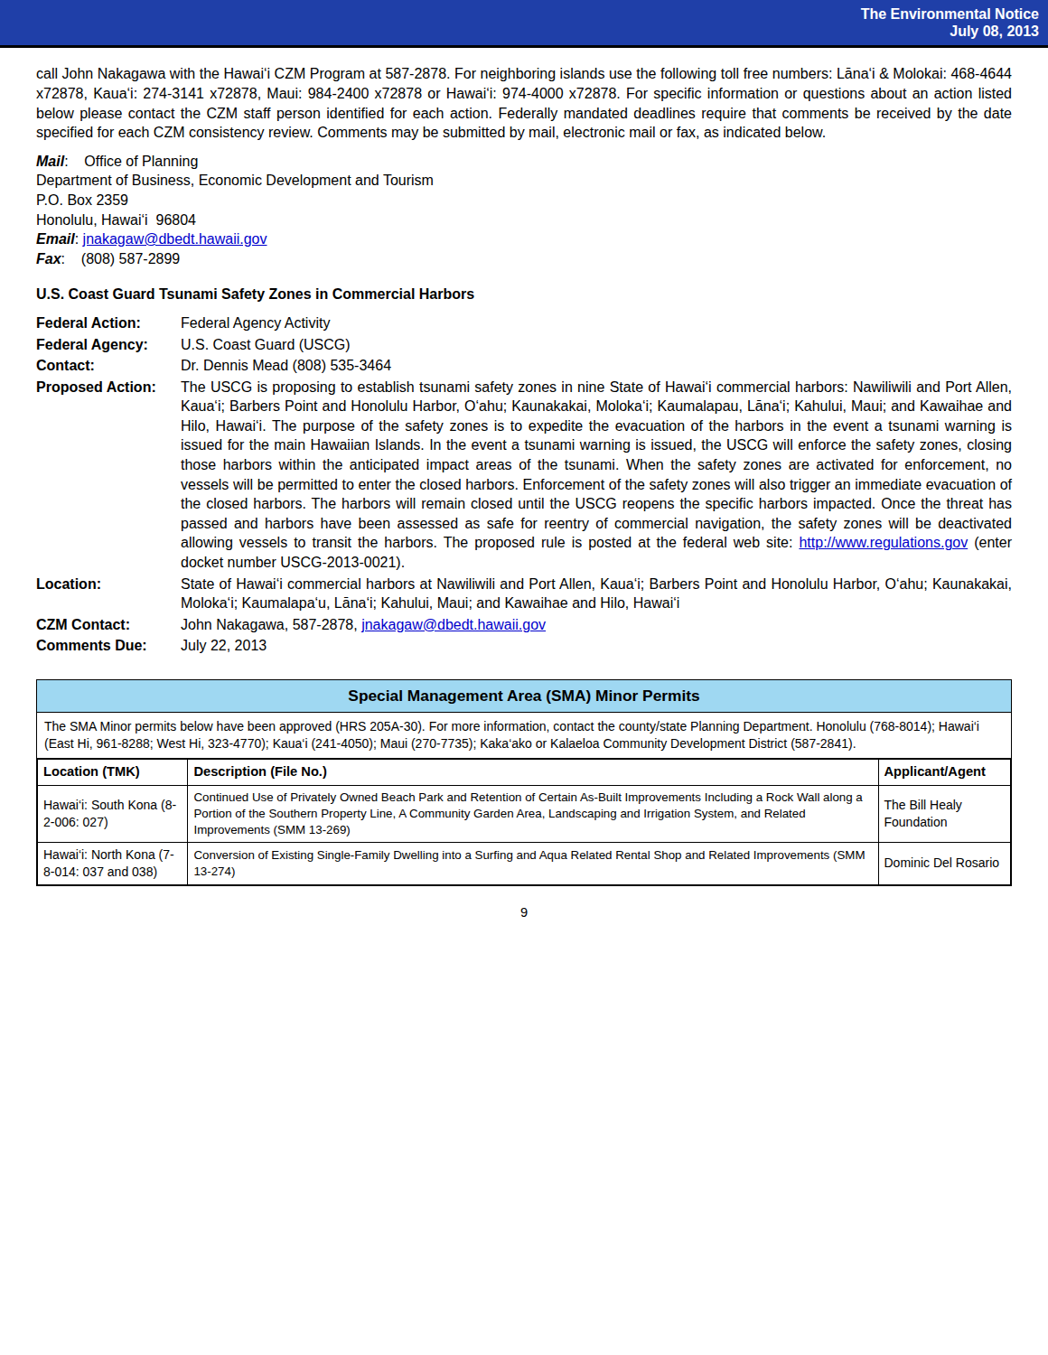The Environmental Notice
July 08, 2013
call John Nakagawa with the Hawai‘i CZM Program at 587-2878. For neighboring islands use the following toll free numbers: Lāna‘i & Molokai: 468-4644 x72878, Kaua‘i: 274-3141 x72878, Maui: 984-2400 x72878 or Hawai‘i: 974-4000 x72878. For specific information or questions about an action listed below please contact the CZM staff person identified for each action. Federally mandated deadlines require that comments be received by the date specified for each CZM consistency review. Comments may be submitted by mail, electronic mail or fax, as indicated below.
Mail: Office of Planning
Department of Business, Economic Development and Tourism
P.O. Box 2359
Honolulu, Hawai‘i 96804
Email: jnakagaw@dbedt.hawaii.gov
Fax: (808) 587-2899
U.S. Coast Guard Tsunami Safety Zones in Commercial Harbors
| Federal Action: | Federal Agency Activity |
| Federal Agency: | U.S. Coast Guard (USCG) |
| Contact: | Dr. Dennis Mead (808) 535-3464 |
| Proposed Action: | The USCG is proposing to establish tsunami safety zones in nine State of Hawai‘i commercial harbors: Nawiliwili and Port Allen, Kaua‘i; Barbers Point and Honolulu Harbor, O‘ahu; Kaunakakai, Moloka‘i; Kaumalapau, Lāna‘i; Kahului, Maui; and Kawaihae and Hilo, Hawai‘i. The purpose of the safety zones is to expedite the evacuation of the harbors in the event a tsunami warning is issued for the main Hawaiian Islands. In the event a tsunami warning is issued, the USCG will enforce the safety zones, closing those harbors within the anticipated impact areas of the tsunami. When the safety zones are activated for enforcement, no vessels will be permitted to enter the closed harbors. Enforcement of the safety zones will also trigger an immediate evacuation of the closed harbors. The harbors will remain closed until the USCG reopens the specific harbors impacted. Once the threat has passed and harbors have been assessed as safe for reentry of commercial navigation, the safety zones will be deactivated allowing vessels to transit the harbors. The proposed rule is posted at the federal web site: http://www.regulations.gov (enter docket number USCG-2013-0021). |
| Location: | State of Hawai‘i commercial harbors at Nawiliwili and Port Allen, Kaua‘i; Barbers Point and Honolulu Harbor, O‘ahu; Kaunakakai, Moloka‘i; Kaumalapa‘u, Lāna‘i; Kahului, Maui; and Kawaihae and Hilo, Hawai‘i |
| CZM Contact: | John Nakagawa, 587-2878, jnakagaw@dbedt.hawaii.gov |
| Comments Due: | July 22, 2013 |
Special Management Area (SMA) Minor Permits
The SMA Minor permits below have been approved (HRS 205A-30). For more information, contact the county/state Planning Department. Honolulu (768-8014); Hawai‘i (East Hi, 961-8288; West Hi, 323-4770); Kaua‘i (241-4050); Maui (270-7735); Kaka‘ako or Kalaeloa Community Development District (587-2841).
| Location (TMK) | Description (File No.) | Applicant/Agent |
| --- | --- | --- |
| Hawai‘i: South Kona (8-2-006: 027) | Continued Use of Privately Owned Beach Park and Retention of Certain As-Built Improvements Including a Rock Wall along a Portion of the Southern Property Line, A Community Garden Area, Landscaping and Irrigation System, and Related Improvements (SMM 13-269) | The Bill Healy Foundation |
| Hawai‘i: North Kona (7-8-014: 037 and 038) | Conversion of Existing Single-Family Dwelling into a Surfing and Aqua Related Rental Shop and Related Improvements (SMM 13-274) | Dominic Del Rosario |
9